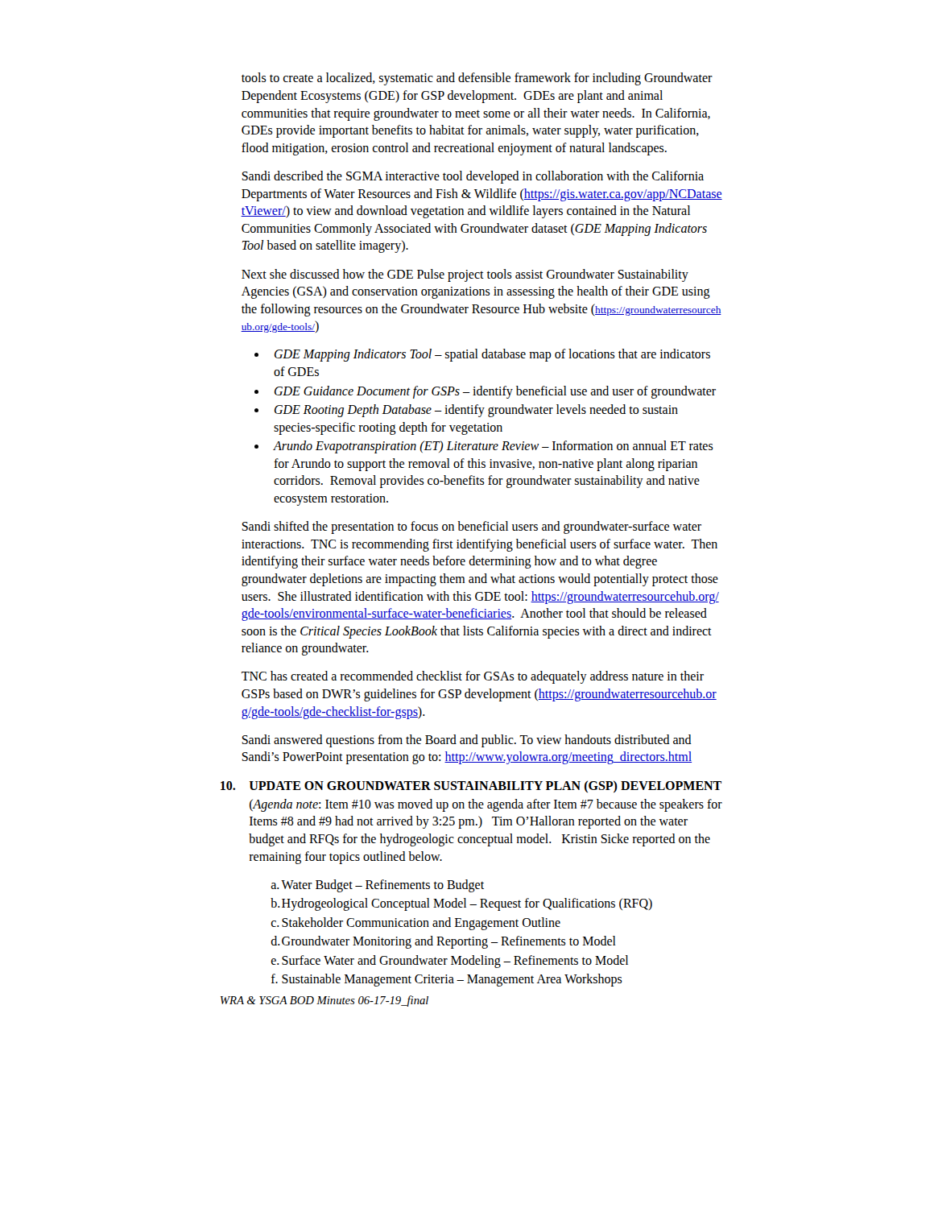tools to create a localized, systematic and defensible framework for including Groundwater Dependent Ecosystems (GDE) for GSP development. GDEs are plant and animal communities that require groundwater to meet some or all their water needs. In California, GDEs provide important benefits to habitat for animals, water supply, water purification, flood mitigation, erosion control and recreational enjoyment of natural landscapes.
Sandi described the SGMA interactive tool developed in collaboration with the California Departments of Water Resources and Fish & Wildlife (https://gis.water.ca.gov/app/NCDatasetViewer/) to view and download vegetation and wildlife layers contained in the Natural Communities Commonly Associated with Groundwater dataset (GDE Mapping Indicators Tool based on satellite imagery).
Next she discussed how the GDE Pulse project tools assist Groundwater Sustainability Agencies (GSA) and conservation organizations in assessing the health of their GDE using the following resources on the Groundwater Resource Hub website (https://groundwaterresourcehub.org/gde-tools/)
GDE Mapping Indicators Tool – spatial database map of locations that are indicators of GDEs
GDE Guidance Document for GSPs – identify beneficial use and user of groundwater
GDE Rooting Depth Database – identify groundwater levels needed to sustain species-specific rooting depth for vegetation
Arundo Evapotranspiration (ET) Literature Review – Information on annual ET rates for Arundo to support the removal of this invasive, non-native plant along riparian corridors. Removal provides co-benefits for groundwater sustainability and native ecosystem restoration.
Sandi shifted the presentation to focus on beneficial users and groundwater-surface water interactions. TNC is recommending first identifying beneficial users of surface water. Then identifying their surface water needs before determining how and to what degree groundwater depletions are impacting them and what actions would potentially protect those users. She illustrated identification with this GDE tool: https://groundwaterresourcehub.org/gde-tools/environmental-surface-water-beneficiaries. Another tool that should be released soon is the Critical Species LookBook that lists California species with a direct and indirect reliance on groundwater.
TNC has created a recommended checklist for GSAs to adequately address nature in their GSPs based on DWR’s guidelines for GSP development (https://groundwaterresourcehub.org/gde-tools/gde-checklist-for-gsps).
Sandi answered questions from the Board and public. To view handouts distributed and Sandi’s PowerPoint presentation go to: http://www.yolowra.org/meeting_directors.html
10. UPDATE ON GROUNDWATER SUSTAINABILITY PLAN (GSP) DEVELOPMENT
(Agenda note: Item #10 was moved up on the agenda after Item #7 because the speakers for Items #8 and #9 had not arrived by 3:25 pm.) Tim O’Halloran reported on the water budget and RFQs for the hydrogeologic conceptual model. Kristin Sicke reported on the remaining four topics outlined below.
a. Water Budget – Refinements to Budget
b. Hydrogeological Conceptual Model – Request for Qualifications (RFQ)
c. Stakeholder Communication and Engagement Outline
d. Groundwater Monitoring and Reporting – Refinements to Model
e. Surface Water and Groundwater Modeling – Refinements to Model
f. Sustainable Management Criteria – Management Area Workshops
WRA & YSGA BOD Minutes 06-17-19_final